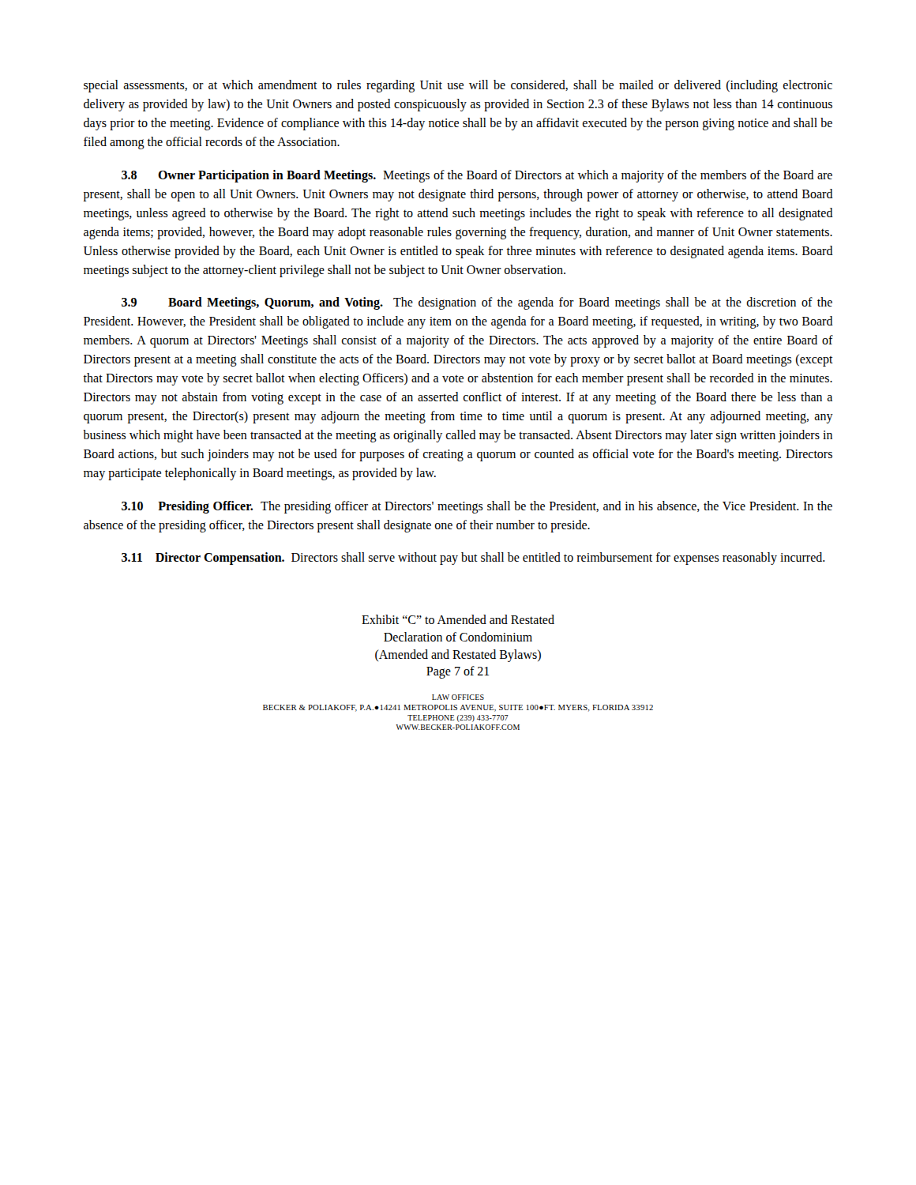special assessments, or at which amendment to rules regarding Unit use will be considered, shall be mailed or delivered (including electronic delivery as provided by law) to the Unit Owners and posted conspicuously as provided in Section 2.3 of these Bylaws not less than 14 continuous days prior to the meeting. Evidence of compliance with this 14-day notice shall be by an affidavit executed by the person giving notice and shall be filed among the official records of the Association.
3.8 Owner Participation in Board Meetings. Meetings of the Board of Directors at which a majority of the members of the Board are present, shall be open to all Unit Owners. Unit Owners may not designate third persons, through power of attorney or otherwise, to attend Board meetings, unless agreed to otherwise by the Board. The right to attend such meetings includes the right to speak with reference to all designated agenda items; provided, however, the Board may adopt reasonable rules governing the frequency, duration, and manner of Unit Owner statements. Unless otherwise provided by the Board, each Unit Owner is entitled to speak for three minutes with reference to designated agenda items. Board meetings subject to the attorney-client privilege shall not be subject to Unit Owner observation.
3.9 Board Meetings, Quorum, and Voting. The designation of the agenda for Board meetings shall be at the discretion of the President. However, the President shall be obligated to include any item on the agenda for a Board meeting, if requested, in writing, by two Board members. A quorum at Directors' Meetings shall consist of a majority of the Directors. The acts approved by a majority of the entire Board of Directors present at a meeting shall constitute the acts of the Board. Directors may not vote by proxy or by secret ballot at Board meetings (except that Directors may vote by secret ballot when electing Officers) and a vote or abstention for each member present shall be recorded in the minutes. Directors may not abstain from voting except in the case of an asserted conflict of interest. If at any meeting of the Board there be less than a quorum present, the Director(s) present may adjourn the meeting from time to time until a quorum is present. At any adjourned meeting, any business which might have been transacted at the meeting as originally called may be transacted. Absent Directors may later sign written joinders in Board actions, but such joinders may not be used for purposes of creating a quorum or counted as official vote for the Board's meeting. Directors may participate telephonically in Board meetings, as provided by law.
3.10 Presiding Officer. The presiding officer at Directors' meetings shall be the President, and in his absence, the Vice President. In the absence of the presiding officer, the Directors present shall designate one of their number to preside.
3.11 Director Compensation. Directors shall serve without pay but shall be entitled to reimbursement for expenses reasonably incurred.
Exhibit “C” to Amended and Restated
Declaration of Condominium
(Amended and Restated Bylaws)
Page 7 of 21
LAW OFFICES
BECKER & POLIAKOFF, P.A.●14241 METROPOLIS AVENUE, SUITE 100●FT. MYERS, FLORIDA 33912
TELEPHONE (239) 433-7707
WWW.BECKER-POLIAKOFF.COM